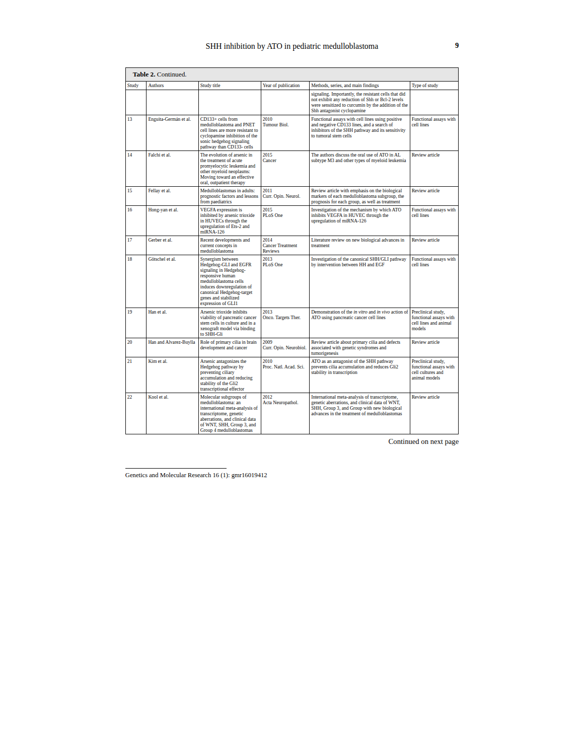SHH inhibition by ATO in pediatric medulloblastoma 9
Table 2. Continued.
| Study | Authors | Study title | Year of publication | Methods, series, and main findings | Type of study |
| --- | --- | --- | --- | --- | --- |
| | | | | signaling. Importantly, the resistant cells that did not exhibit any reduction of Shh or Bcl-2 levels were sensitized to curcumin by the addition of the Shh antagonist cyclopamine | |
| 13 | Enguita-Germán et al. | CD133+ cells from medulloblastoma and PNET cell lines are more resistant to cyclopamine inhibition of the sonic hedgehog signaling pathway than CD133- cells | 2010 Tumour Biol. | Functional assays with cell lines using positive and negative CD133 lines, and a search of inhibitors of the SHH pathway and its sensitivity to tumoral stem cells | Functional assays with cell lines |
| 14 | Falchi et al. | The evolution of arsenic in the treatment of acute promyelocytic leukemia and other myeloid neoplasms: Moving toward an effective oral, outpatient therapy | 2015 Cancer | The authors discuss the oral use of ATO in AL subtype M3 and other types of myeloid leukemia | Review article |
| 15 | Fellay et al. | Medulloblastomas in adults: prognostic factors and lessons from paediatrics | 2011 Curr. Opin. Neurol. | Review article with emphasis on the biological markers of each medulloblastoma subgroup, the prognosis for each group, as well as treatment | Review article |
| 16 | Hong-yan et al. | VEGFA expression is inhibited by arsenic trioxide in HUVECs through the upregulation of Ets-2 and miRNA-126 | 2015 PLoS One | Investigation of the mechanism by which ATO inhibits VEGFA in HUVEC through the upregulation of miRNA-126 | Functional assays with cell lines |
| 17 | Gerber et al. | Recent developments and current concepts in medulloblastoma | 2014 Cancer Treatment Reviews | Literature review on new biological advances in treatment | Review article |
| 18 | Götschel et al. | Synergism between Hedgehog-GLI and EGFR signaling in Hedgehog-responsive human medulloblastoma cells induces downregulation of canonical Hedgehog-target genes and stabilized expression of GLI1 | 2013 PLoS One | Investigation of the canonical SHH/GLI pathway by intervention between HH and EGF | Functional assays with cell lines |
| 19 | Han et al. | Arsenic trioxide inhibits viability of pancreatic cancer stem cells in culture and in a xenograft model via binding to SHH-Gli | 2013 Onco. Targets Ther. | Demonstration of the in vitro and in vivo action of ATO using pancreatic cancer cell lines | Preclinical study, functional assays with cell lines and animal models |
| 20 | Han and Alvarez-Buylla | Role of primary cilia in brain development and cancer | 2009 Curr. Opin. Neurobiol. | Review article about primary cilia and defects associated with genetic syndromes and tumorigenesis | Review article |
| 21 | Kim et al. | Arsenic antagonizes the Hedgehog pathway by preventing ciliary accumulation and reducing stability of the Gli2 transcriptional effector | 2010 Proc. Natl. Acad. Sci. | ATO as an antagonist of the SHH pathway prevents cilia accumulation and reduces Gli2 stability in transcription | Preclinical study, functional assays with cell cultures and animal models |
| 22 | Kool et al. | Molecular subgroups of medulloblastoma: an international meta-analysis of transcriptome, genetic aberrations, and clinical data of WNT, SHH, Group 3, and Group 4 medulloblastomas | 2012 Acta Neuropathol. | International meta-analysis of transcriptome, genetic aberrations, and clinical data of WNT, SHH, Group 3, and Group with new biological advances in the treatment of medulloblastomas | Review article |
Continued on next page
Genetics and Molecular Research 16 (1): gmr16019412